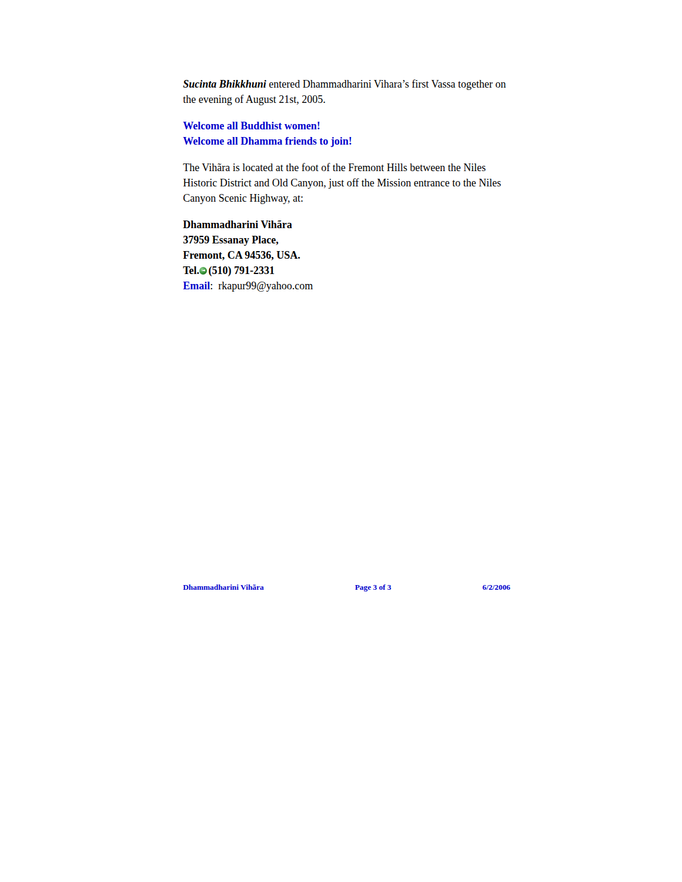Sucinta Bhikkhuni entered Dhammadharini Vihara’s first Vassa together on the evening of August 21st, 2005.
Welcome all Buddhist women!
Welcome all Dhamma friends to join!
The Vihãra is located at the foot of the Fremont Hills between the Niles Historic District and Old Canyon, just off the Mission entrance to the Niles Canyon Scenic Highway, at:
Dhammadharini Vihãra
37959 Essanay Place,
Fremont, CA 94536, USA.
Tel. (510) 791-2331
Email: rkapur99@yahoo.com
Dhammadharini Vihãra Page 3 of 3 6/2/2006